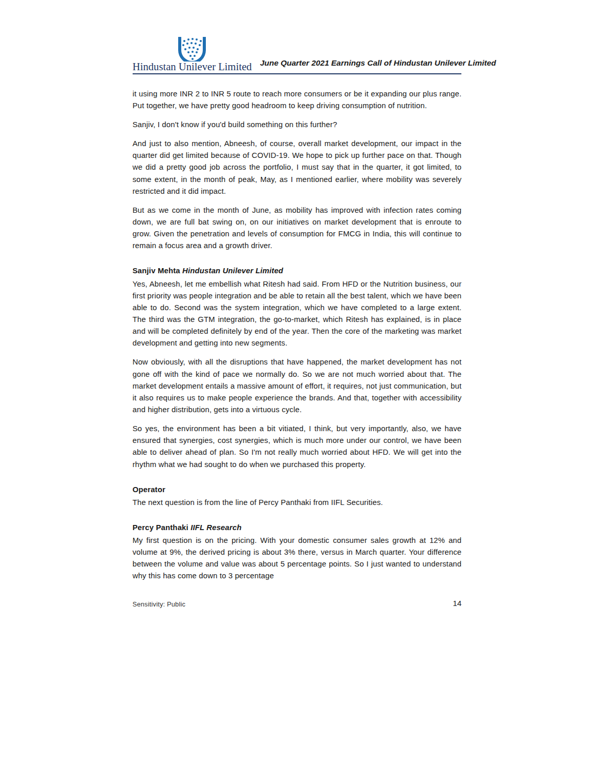Hindustan Unilever Limited
June Quarter 2021 Earnings Call of Hindustan Unilever Limited
it using more INR 2 to INR 5 route to reach more consumers or be it expanding our plus range. Put together, we have pretty good headroom to keep driving consumption of nutrition.
Sanjiv, I don't know if you'd build something on this further?
And just to also mention, Abneesh, of course, overall market development, our impact in the quarter did get limited because of COVID-19. We hope to pick up further pace on that. Though we did a pretty good job across the portfolio, I must say that in the quarter, it got limited, to some extent, in the month of peak, May, as I mentioned earlier, where mobility was severely restricted and it did impact.
But as we come in the month of June, as mobility has improved with infection rates coming down, we are full bat swing on, on our initiatives on market development that is enroute to grow. Given the penetration and levels of consumption for FMCG in India, this will continue to remain a focus area and a growth driver.
Sanjiv Mehta Hindustan Unilever Limited
Yes, Abneesh, let me embellish what Ritesh had said. From HFD or the Nutrition business, our first priority was people integration and be able to retain all the best talent, which we have been able to do. Second was the system integration, which we have completed to a large extent. The third was the GTM integration, the go-to-market, which Ritesh has explained, is in place and will be completed definitely by end of the year. Then the core of the marketing was market development and getting into new segments.
Now obviously, with all the disruptions that have happened, the market development has not gone off with the kind of pace we normally do. So we are not much worried about that. The market development entails a massive amount of effort, it requires, not just communication, but it also requires us to make people experience the brands. And that, together with accessibility and higher distribution, gets into a virtuous cycle.
So yes, the environment has been a bit vitiated, I think, but very importantly, also, we have ensured that synergies, cost synergies, which is much more under our control, we have been able to deliver ahead of plan. So I'm not really much worried about HFD. We will get into the rhythm what we had sought to do when we purchased this property.
Operator
The next question is from the line of Percy Panthaki from IIFL Securities.
Percy Panthaki IIFL Research
My first question is on the pricing. With your domestic consumer sales growth at 12% and volume at 9%, the derived pricing is about 3% there, versus in March quarter. Your difference between the volume and value was about 5 percentage points. So I just wanted to understand why this has come down to 3 percentage
Sensitivity: Public
14